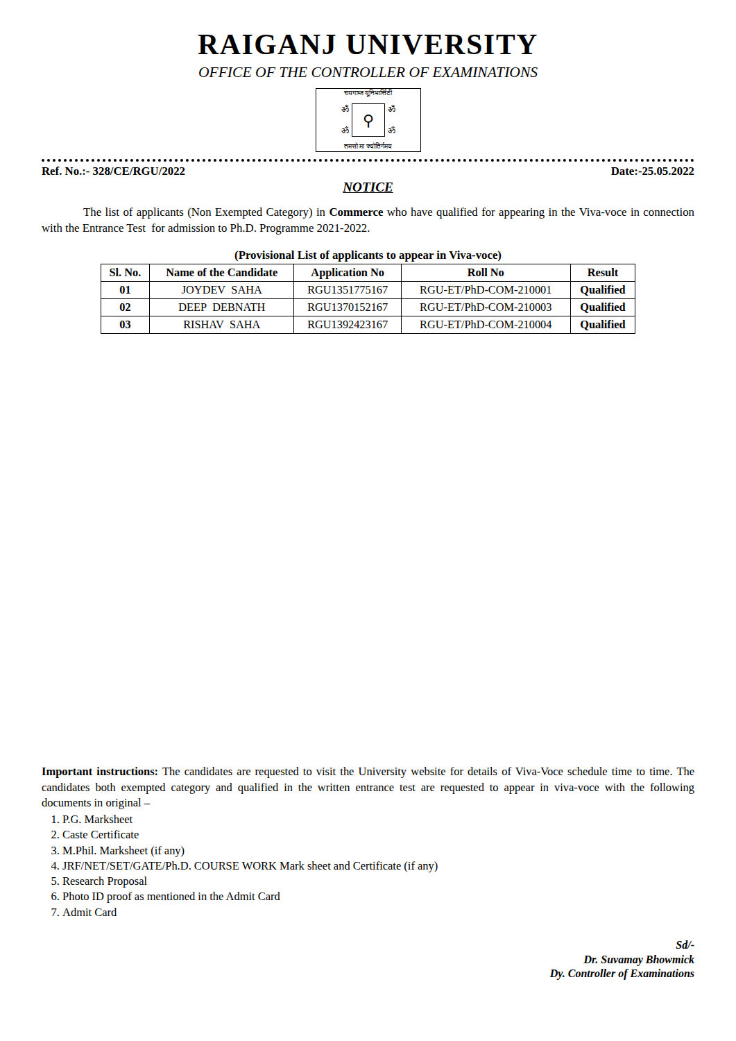RAIGANJ UNIVERSITY
OFFICE OF THE CONTROLLER OF EXAMINATIONS
रायगञ्ज यूनिभार्सिटी
ॐॐ
⚲
ॐॐ
तमसो मा ज्योतिर्गमय
Ref. No.:- 328/CE/RGU/2022 Date:-25.05.2022
NOTICE
The list of applicants (Non Exempted Category) in Commerce who have qualified for appearing in the Viva-voce in connection with the Entrance Test for admission to Ph.D. Programme 2021-2022.
(Provisional List of applicants to appear in Viva-voce)
| Sl. No. | Name of the Candidate | Application No | Roll No | Result |
| --- | --- | --- | --- | --- |
| 01 | JOYDEV SAHA | RGU1351775167 | RGU-ET/PhD-COM-210001 | Qualified |
| 02 | DEEP DEBNATH | RGU1370152167 | RGU-ET/PhD-COM-210003 | Qualified |
| 03 | RISHAV SAHA | RGU1392423167 | RGU-ET/PhD-COM-210004 | Qualified |
Important instructions: The candidates are requested to visit the University website for details of Viva-Voce schedule time to time. The candidates both exempted category and qualified in the written entrance test are requested to appear in viva-voce with the following documents in original –
P.G. Marksheet
Caste Certificate
M.Phil. Marksheet (if any)
JRF/NET/SET/GATE/Ph.D. COURSE WORK Mark sheet and Certificate (if any)
Research Proposal
Photo ID proof as mentioned in the Admit Card
Admit Card
Sd/-
Dr. Suvamay Bhowmick
Dy. Controller of Examinations